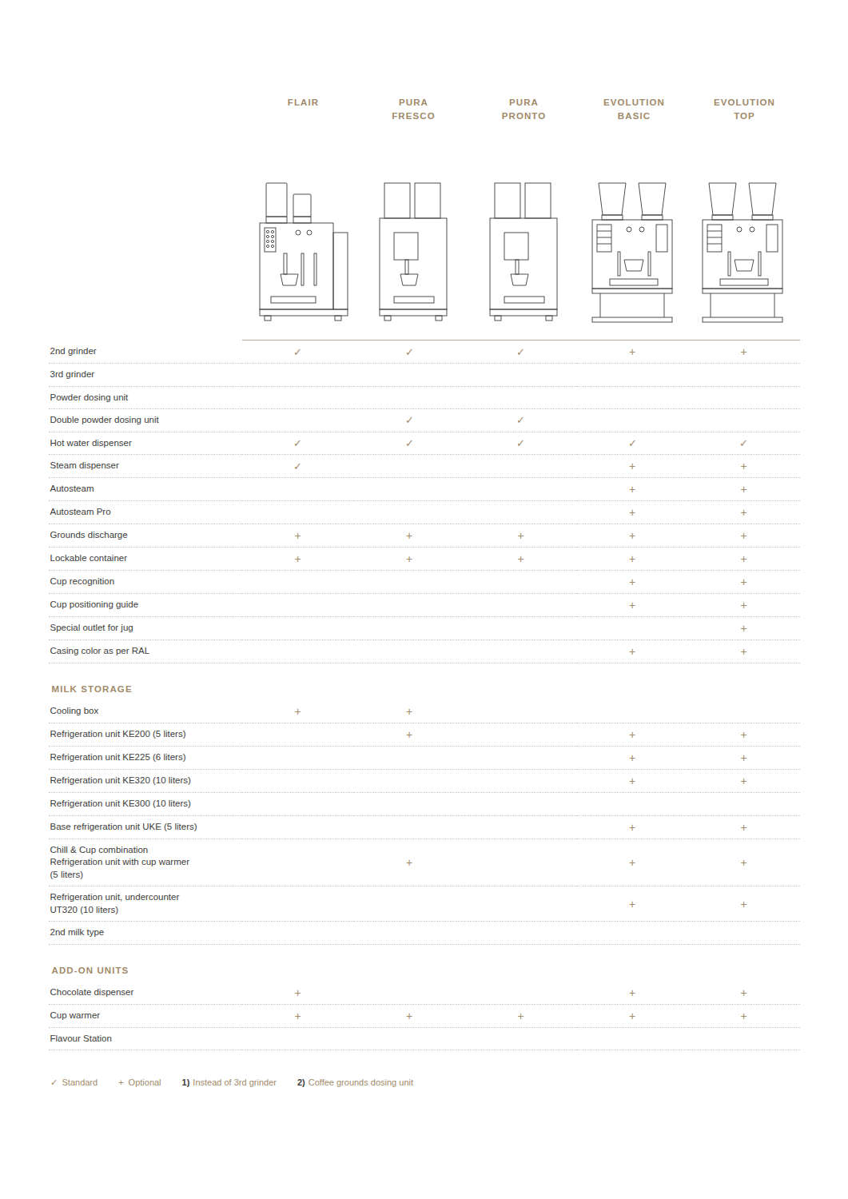FLAIR
PURA
FRESCO
PURA
PRONTO
EVOLUTION
BASIC
EVOLUTION
TOP
| 2nd grinder | ✓ | ✓ | ✓ | + | + |
| 3rd grinder | | | | | |
| Powder dosing unit | | | | | |
| Double powder dosing unit | | ✓ | ✓ | | |
| Hot water dispenser | ✓ | ✓ | ✓ | ✓ | ✓ |
| Steam dispenser | ✓ | | | + | + |
| Autosteam | | | | + | + |
| Autosteam Pro | | | | + | + |
| Grounds discharge | + | + | + | + | + |
| Lockable container | + | + | + | + | + |
| Cup recognition | | | | + | + |
| Cup positioning guide | | | | + | + |
| Special outlet for jug | | | | | + |
| Casing color as per RAL | | | | + | + |
| MILK STORAGE |
| Cooling box | + | + | | | |
| Refrigeration unit KE200 (5 liters) | | + | | + | + |
| Refrigeration unit KE225 (6 liters) | | | | + | + |
| Refrigeration unit KE320 (10 liters) | | | | + | + |
| Refrigeration unit KE300 (10 liters) | | | | | |
| Base refrigeration unit UKE (5 liters) | | | | + | + |
| Chill & Cup combination Refrigeration unit with cup warmer (5 liters) | | + | | + | + |
| Refrigeration unit, undercounter UT320 (10 liters) | | | | + | + |
| 2nd milk type | | | | | |
| ADD-ON UNITS |
| Chocolate dispenser | + | | | + | + |
| Cup warmer | + | + | + | + | + |
| Flavour Station | | | | | |
✓Standard +Optional 1) Instead of 3rd grinder 2) Coffee grounds dosing unit